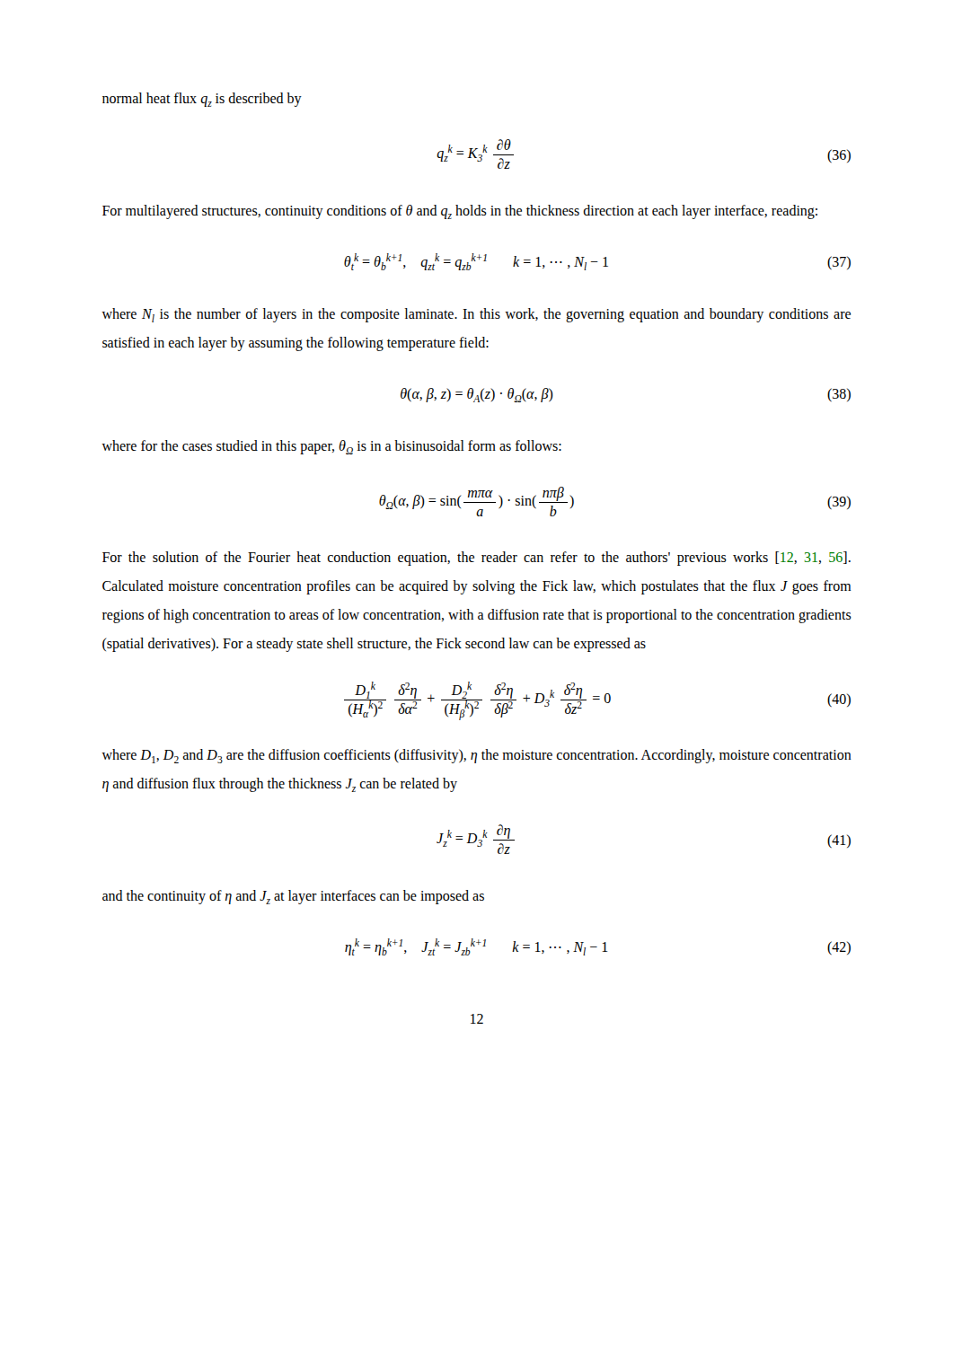normal heat flux qz is described by
qzk = K3k ∂θ∂z (36)
For multilayered structures, continuity conditions of θ and qz holds in the thickness direction at each layer interface, reading:
θtk = θbk+1, qztk = qzbk+1 k = 1, ⋯ , Nl − 1 (37)
where Nl is the number of layers in the composite laminate. In this work, the governing equation and boundary conditions are satisfied in each layer by assuming the following temperature field:
θ(α, β, z) = θA(z) · θΩ(α, β) (38)
where for the cases studied in this paper, θΩ is in a bisinusoidal form as follows:
θΩ(α, β) = sin(mπα a) · sin(nπβ b) (39)
For the solution of the Fourier heat conduction equation, the reader can refer to the authors' previous works [12, 31, 56]. Calculated moisture concentration profiles can be acquired by solving the Fick law, which postulates that the flux J goes from regions of high concentration to areas of low concentration, with a diffusion rate that is proportional to the concentration gradients (spatial derivatives). For a steady state shell structure, the Fick second law can be expressed as
D1k(Hαk)2 δ2η δα2 + D2k(Hβk)2 δ2η δβ2 + D3k δ2η δz2 = 0 (40)
where D1, D2 and D3 are the diffusion coefficients (diffusivity), η the moisture concentration. Accordingly, moisture concentration η and diffusion flux through the thickness Jz can be related by
Jzk = D3k ∂η∂z (41)
and the continuity of η and Jz at layer interfaces can be imposed as
ηtk = ηbk+1, Jztk = Jzbk+1 k = 1, ⋯ , Nl − 1 (42)
12